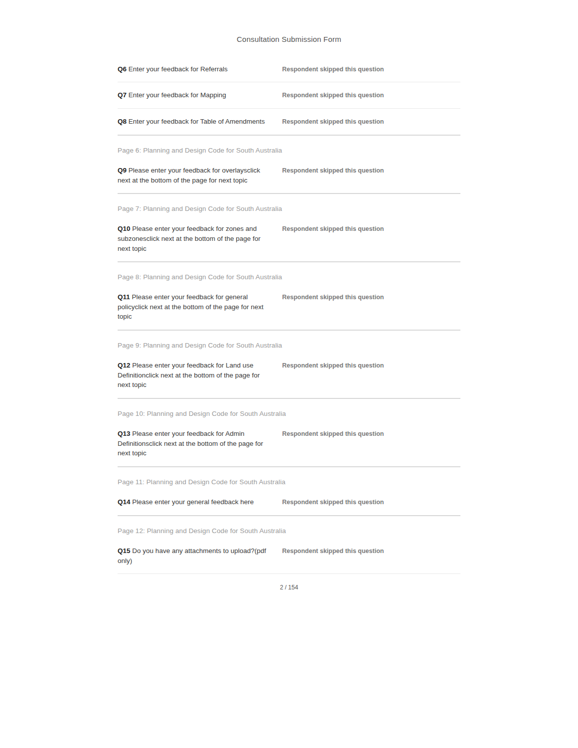Consultation Submission Form
Q6 Enter your feedback for Referrals
Respondent skipped this question
Q7 Enter your feedback for Mapping
Respondent skipped this question
Q8 Enter your feedback for Table of Amendments
Respondent skipped this question
Page 6: Planning and Design Code for South Australia
Q9 Please enter your feedback for overlaysclick next at the bottom of the page for next topic
Respondent skipped this question
Page 7: Planning and Design Code for South Australia
Q10 Please enter your feedback for zones and subzonesclick next at the bottom of the page for next topic
Respondent skipped this question
Page 8: Planning and Design Code for South Australia
Q11 Please enter your feedback for general policyclick next at the bottom of the page for next topic
Respondent skipped this question
Page 9: Planning and Design Code for South Australia
Q12 Please enter your feedback for Land use Definitionclick next at the bottom of the page for next topic
Respondent skipped this question
Page 10: Planning and Design Code for South Australia
Q13 Please enter your feedback for Admin Definitionsclick next at the bottom of the page for next topic
Respondent skipped this question
Page 11: Planning and Design Code for South Australia
Q14 Please enter your general feedback here
Respondent skipped this question
Page 12: Planning and Design Code for South Australia
Q15 Do you have any attachments to upload?(pdf only)
Respondent skipped this question
2 / 154